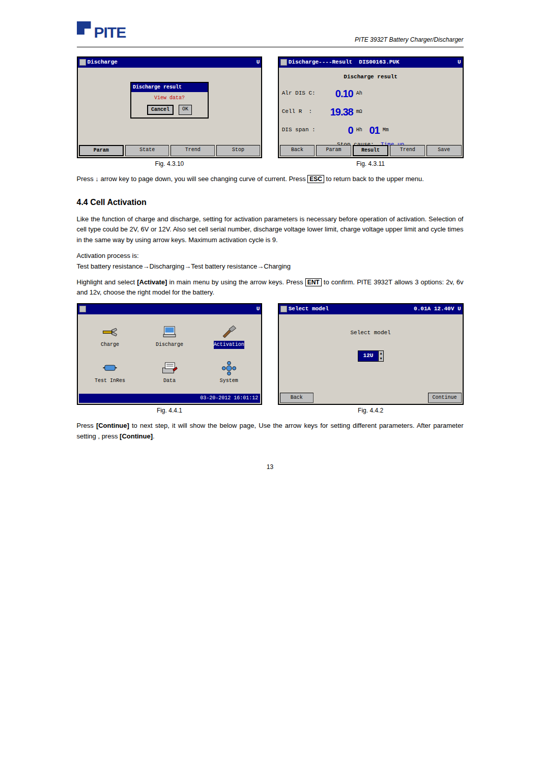PITE
PITE 3932T Battery Charger/Discharger
Discharge U
Discharge result
View data?
Cancel OK
Param State Trend Stop
Discharge----Result DIS00163.PUK U
Discharge result
Alr DIS C: 0.10 Ah
Cell R : 19.38 mΩ
DIS span : 0 Hh 01 Mm
Stop cause: Time up
Back Param Result Trend Save
Fig. 4.3.10
Fig. 4.3.11
Press ↓ arrow key to page down, you will see changing curve of current. Press ESC to return back to the upper menu.
4.4 Cell Activation
Like the function of charge and discharge, setting for activation parameters is necessary before operation of activation. Selection of cell type could be 2V, 6V or 12V. Also set cell serial number, discharge voltage lower limit, charge voltage upper limit and cycle times in the same way by using arrow keys. Maximum activation cycle is 9.
Activation process is:
Test battery resistance→Discharging→Test battery resistance→Charging
Highlight and select [Activate] in main menu by using the arrow keys. Press ENT to confirm. PITE 3932T allows 3 options: 2v, 6v and 12v, choose the right model for the battery.
U
Charge
Discharge
Activation
Test InRes
Data
System
03-20-2012 16:01:12
Select model 0.01A 12.40V U
Select model
12U ▲▼
Back Continue
Fig. 4.4.1
Fig. 4.4.2
Press [Continue] to next step, it will show the below page, Use the arrow keys for setting different parameters. After parameter setting , press [Continue].
13